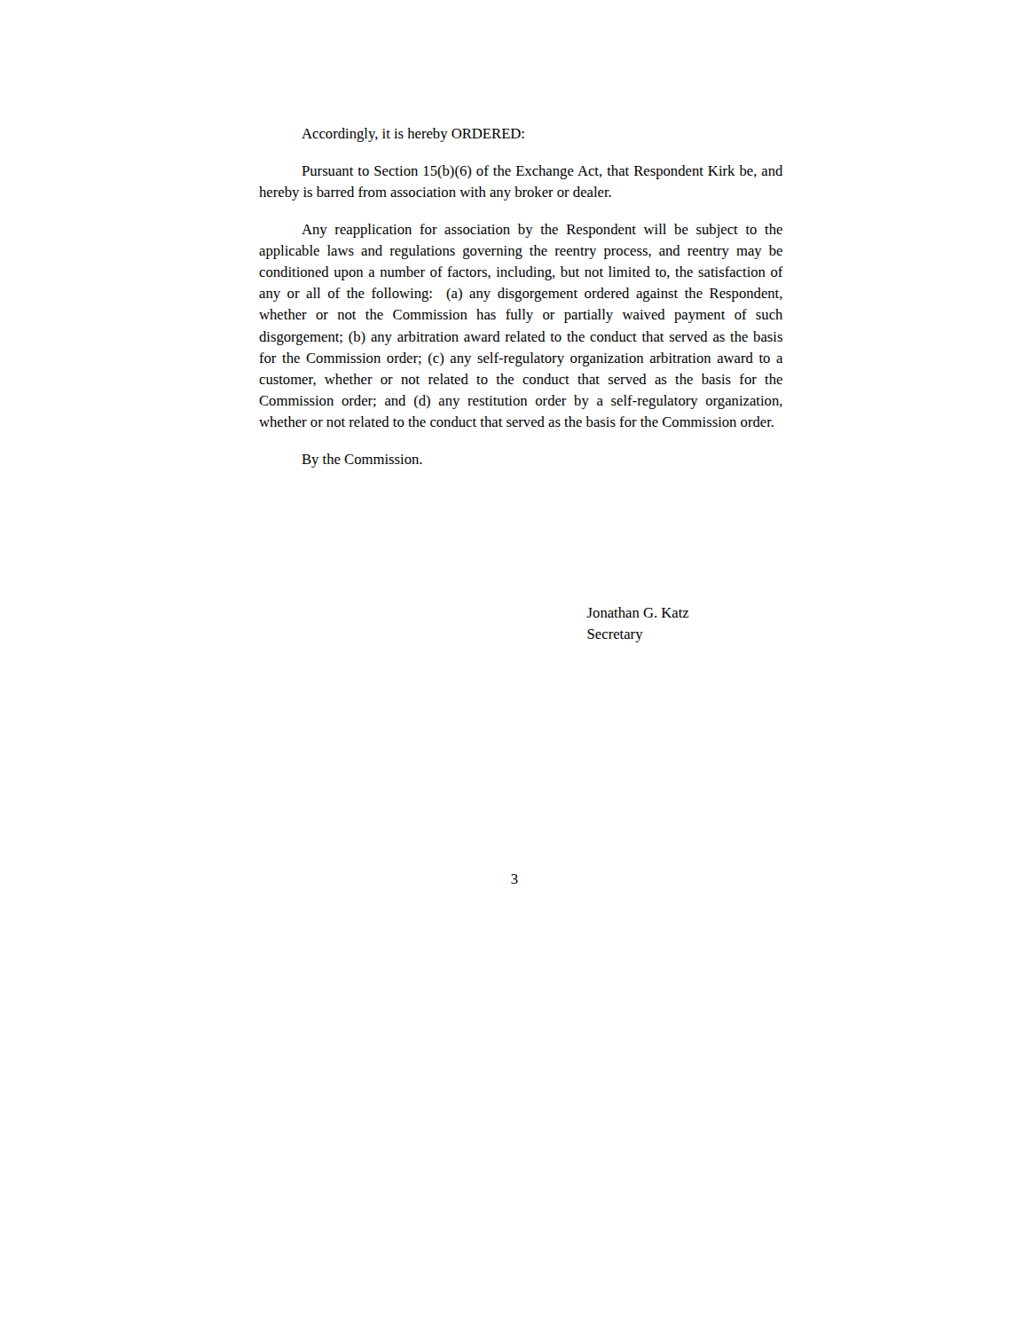Accordingly, it is hereby ORDERED:
Pursuant to Section 15(b)(6) of the Exchange Act, that Respondent Kirk be, and hereby is barred from association with any broker or dealer.
Any reapplication for association by the Respondent will be subject to the applicable laws and regulations governing the reentry process, and reentry may be conditioned upon a number of factors, including, but not limited to, the satisfaction of any or all of the following: (a) any disgorgement ordered against the Respondent, whether or not the Commission has fully or partially waived payment of such disgorgement; (b) any arbitration award related to the conduct that served as the basis for the Commission order; (c) any self-regulatory organization arbitration award to a customer, whether or not related to the conduct that served as the basis for the Commission order; and (d) any restitution order by a self-regulatory organization, whether or not related to the conduct that served as the basis for the Commission order.
By the Commission.
Jonathan G. Katz
Secretary
3